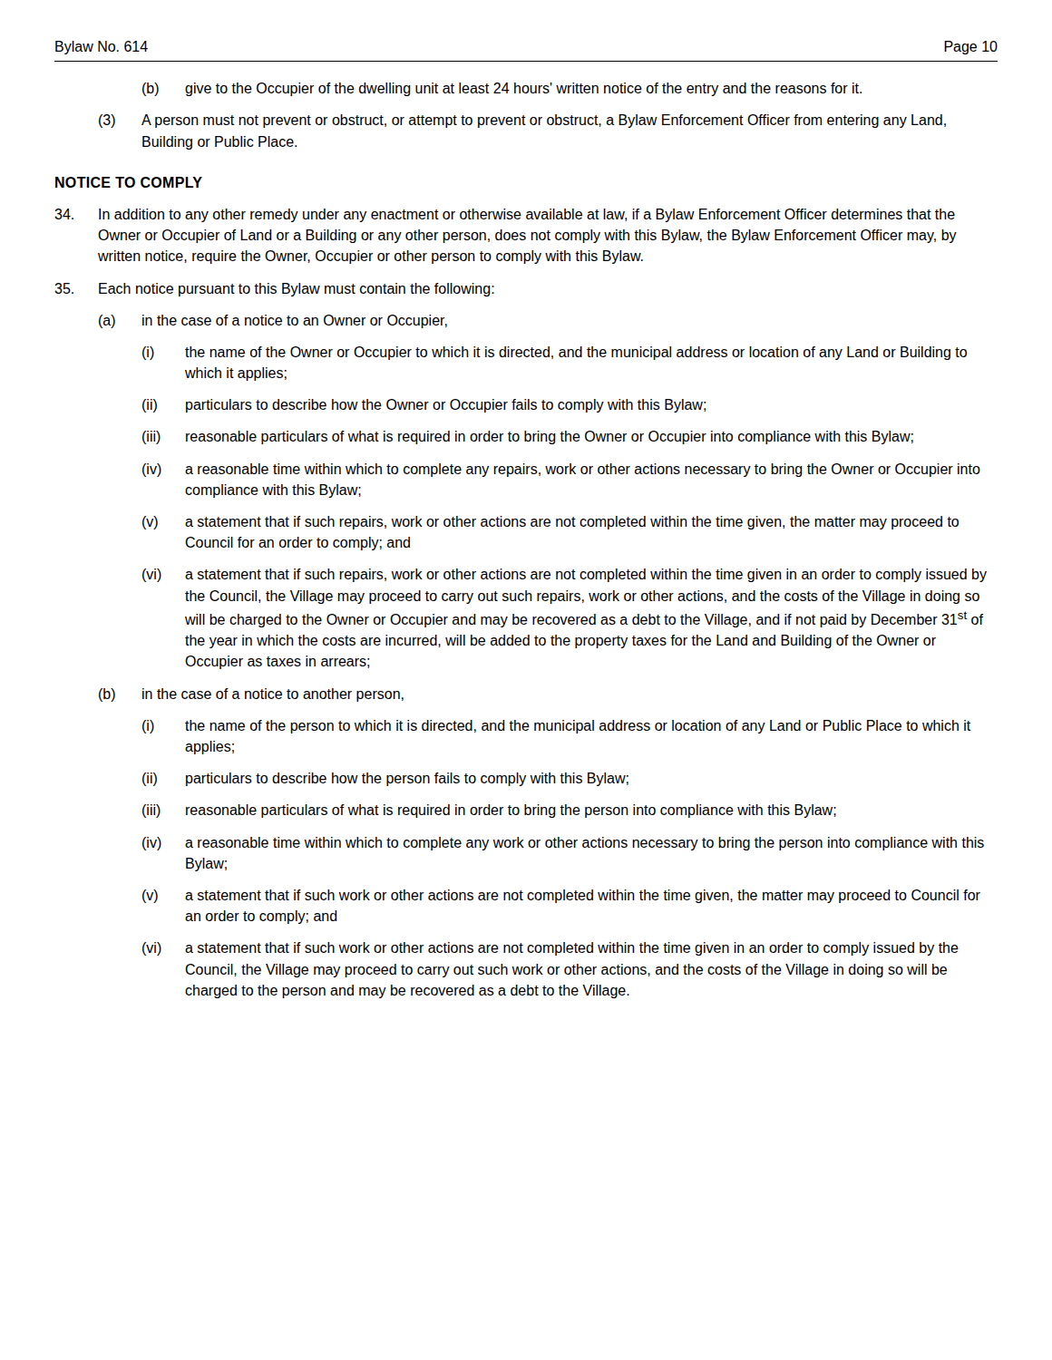Bylaw No. 614 Page 10
(b) give to the Occupier of the dwelling unit at least 24 hours' written notice of the entry and the reasons for it.
(3) A person must not prevent or obstruct, or attempt to prevent or obstruct, a Bylaw Enforcement Officer from entering any Land, Building or Public Place.
NOTICE TO COMPLY
34. In addition to any other remedy under any enactment or otherwise available at law, if a Bylaw Enforcement Officer determines that the Owner or Occupier of Land or a Building or any other person, does not comply with this Bylaw, the Bylaw Enforcement Officer may, by written notice, require the Owner, Occupier or other person to comply with this Bylaw.
35. Each notice pursuant to this Bylaw must contain the following:
(a) in the case of a notice to an Owner or Occupier,
(i) the name of the Owner or Occupier to which it is directed, and the municipal address or location of any Land or Building to which it applies;
(ii) particulars to describe how the Owner or Occupier fails to comply with this Bylaw;
(iii) reasonable particulars of what is required in order to bring the Owner or Occupier into compliance with this Bylaw;
(iv) a reasonable time within which to complete any repairs, work or other actions necessary to bring the Owner or Occupier into compliance with this Bylaw;
(v) a statement that if such repairs, work or other actions are not completed within the time given, the matter may proceed to Council for an order to comply; and
(vi) a statement that if such repairs, work or other actions are not completed within the time given in an order to comply issued by the Council, the Village may proceed to carry out such repairs, work or other actions, and the costs of the Village in doing so will be charged to the Owner or Occupier and may be recovered as a debt to the Village, and if not paid by December 31st of the year in which the costs are incurred, will be added to the property taxes for the Land and Building of the Owner or Occupier as taxes in arrears;
(b) in the case of a notice to another person,
(i) the name of the person to which it is directed, and the municipal address or location of any Land or Public Place to which it applies;
(ii) particulars to describe how the person fails to comply with this Bylaw;
(iii) reasonable particulars of what is required in order to bring the person into compliance with this Bylaw;
(iv) a reasonable time within which to complete any work or other actions necessary to bring the person into compliance with this Bylaw;
(v) a statement that if such work or other actions are not completed within the time given, the matter may proceed to Council for an order to comply; and
(vi) a statement that if such work or other actions are not completed within the time given in an order to comply issued by the Council, the Village may proceed to carry out such work or other actions, and the costs of the Village in doing so will be charged to the person and may be recovered as a debt to the Village.